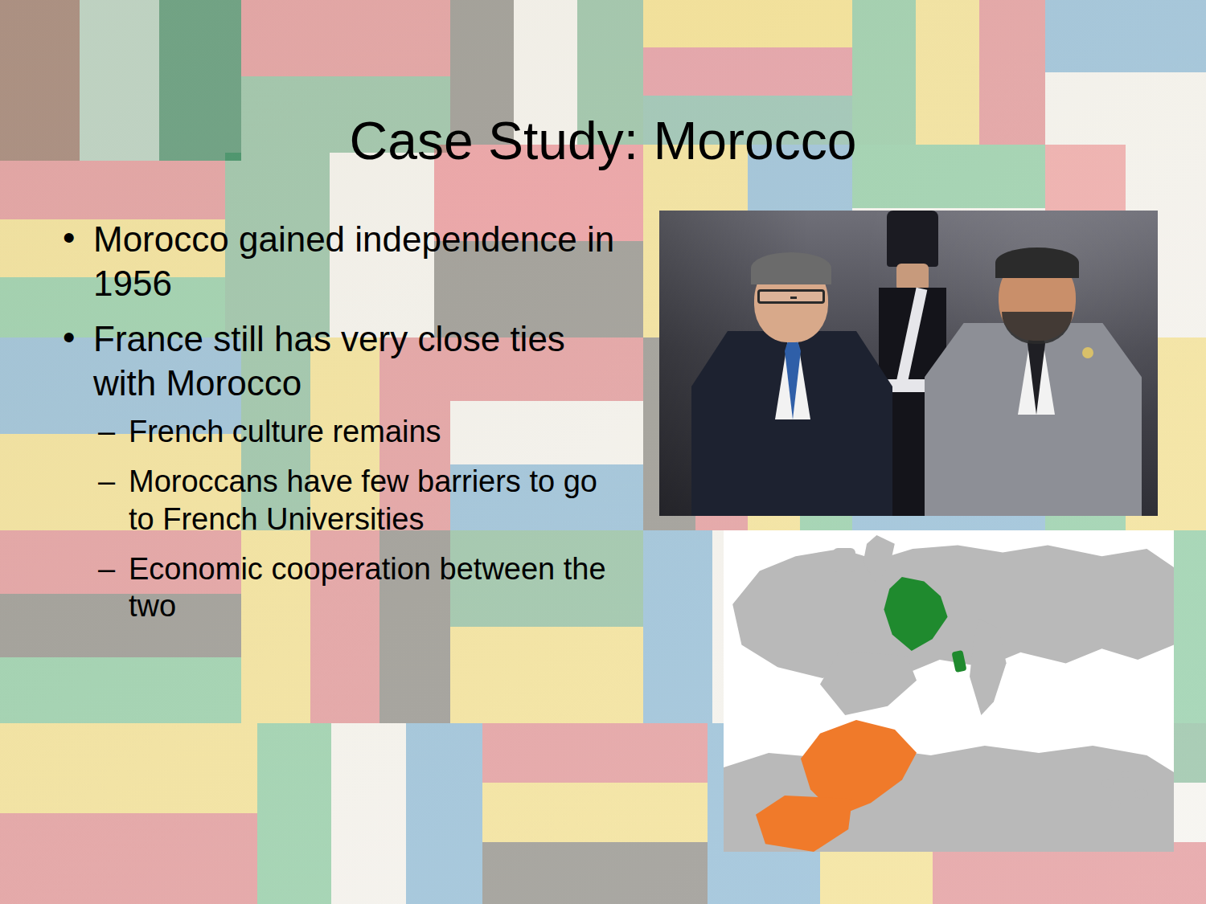Case Study: Morocco
Morocco gained independence in 1956
France still has very close ties with Morocco
French culture remains
Moroccans have few barriers to go to French Universities
Economic cooperation between the two